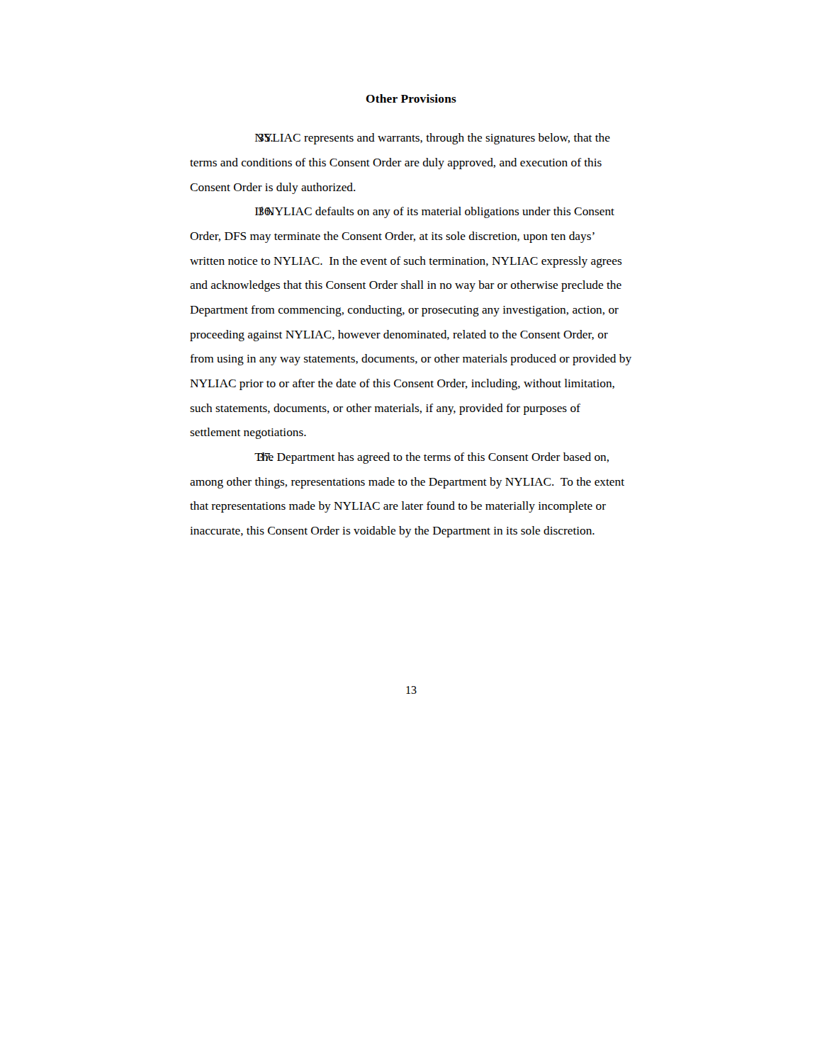Other Provisions
35. NYLIAC represents and warrants, through the signatures below, that the terms and conditions of this Consent Order are duly approved, and execution of this Consent Order is duly authorized.
36. If NYLIAC defaults on any of its material obligations under this Consent Order, DFS may terminate the Consent Order, at its sole discretion, upon ten days’ written notice to NYLIAC. In the event of such termination, NYLIAC expressly agrees and acknowledges that this Consent Order shall in no way bar or otherwise preclude the Department from commencing, conducting, or prosecuting any investigation, action, or proceeding against NYLIAC, however denominated, related to the Consent Order, or from using in any way statements, documents, or other materials produced or provided by NYLIAC prior to or after the date of this Consent Order, including, without limitation, such statements, documents, or other materials, if any, provided for purposes of settlement negotiations.
37. The Department has agreed to the terms of this Consent Order based on, among other things, representations made to the Department by NYLIAC. To the extent that representations made by NYLIAC are later found to be materially incomplete or inaccurate, this Consent Order is voidable by the Department in its sole discretion.
13